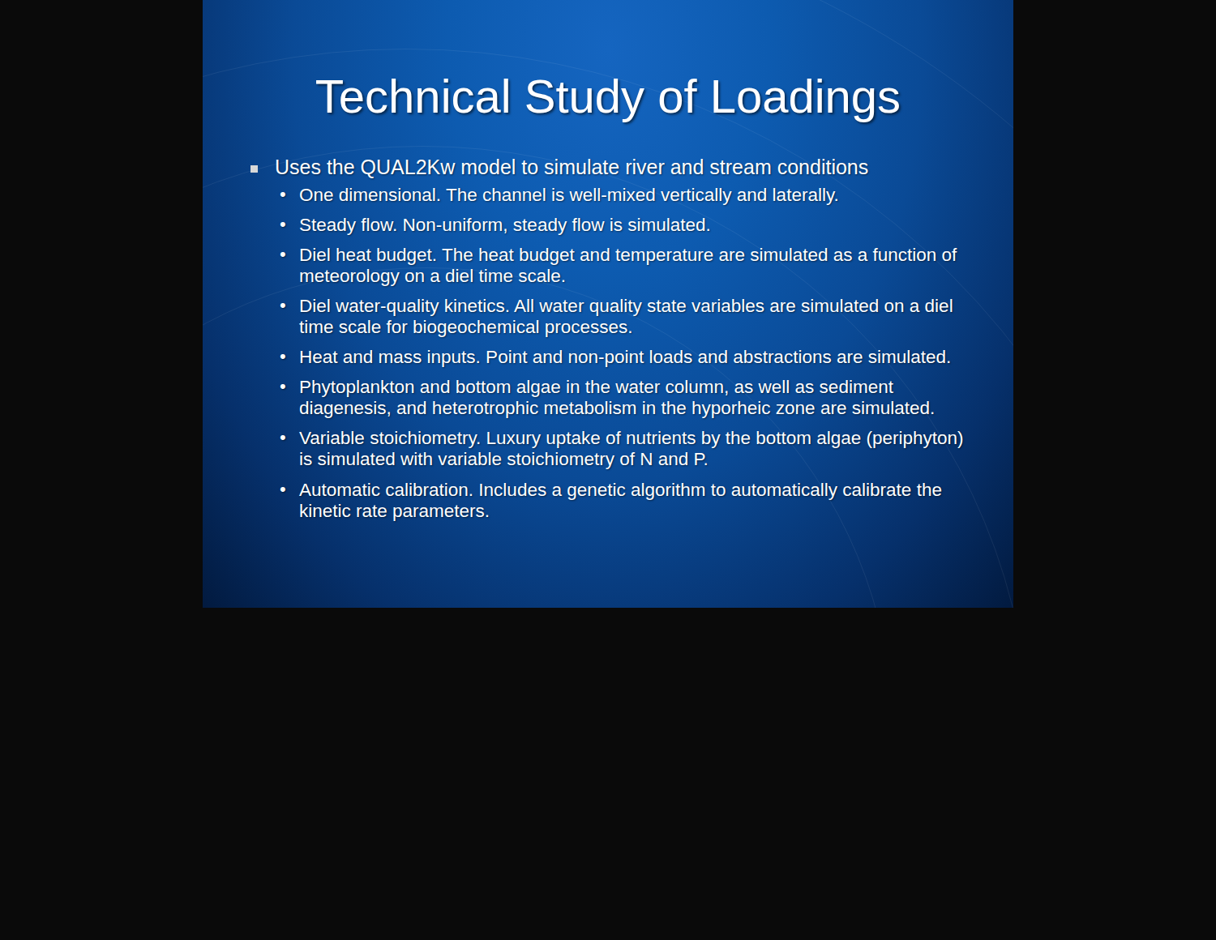Technical Study of Loadings
Uses the QUAL2Kw model to simulate river and stream conditions
One dimensional. The channel is well-mixed vertically and laterally.
Steady flow. Non-uniform, steady flow is simulated.
Diel heat budget. The heat budget and temperature are simulated as a function of meteorology on a diel time scale.
Diel water-quality kinetics. All water quality state variables are simulated on a diel time scale for biogeochemical processes.
Heat and mass inputs. Point and non-point loads and abstractions are simulated.
Phytoplankton and bottom algae in the water column, as well as sediment diagenesis, and heterotrophic metabolism in the hyporheic zone are simulated.
Variable stoichiometry. Luxury uptake of nutrients by the bottom algae (periphyton) is simulated with variable stoichiometry of N and P.
Automatic calibration. Includes a genetic algorithm to automatically calibrate the kinetic rate parameters.